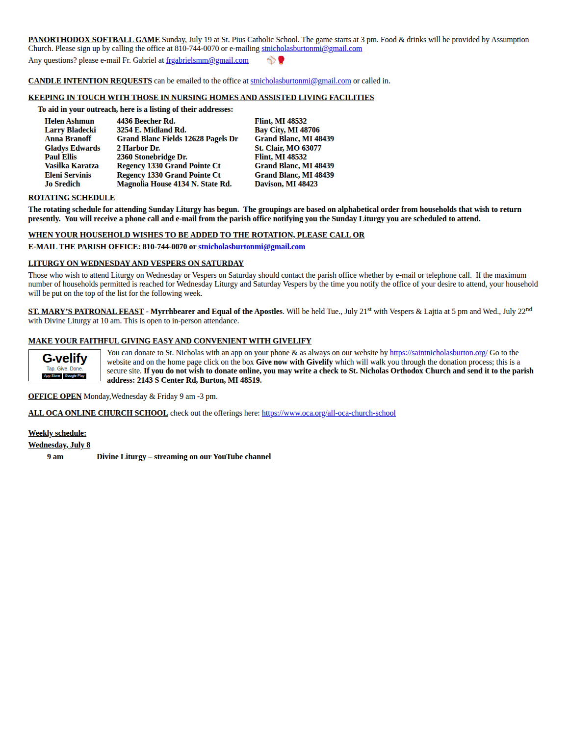PANORTHODOX SOFTBALL GAME Sunday, July 19 at St. Pius Catholic School. The game starts at 3 pm. Food & drinks will be provided by Assumption Church. Please sign up by calling the office at 810-744-0070 or e-mailing stnicholasburtonmi@gmail.com
Any questions? please e-mail Fr. Gabriel at frgabrielsmm@gmail.com ⚾🥊
CANDLE INTENTION REQUESTS can be emailed to the office at stnicholasburtonmi@gmail.com or called in.
KEEPING IN TOUCH WITH THOSE IN NURSING HOMES AND ASSISTED LIVING FACILITIES
To aid in your outreach, here is a listing of their addresses:
| Helen Ashmun | 4436 Beecher Rd. | Flint, MI 48532 |
| Larry Bladecki | 3254 E. Midland Rd. | Bay City, MI 48706 |
| Anna Branoff | Grand Blanc Fields 12628 Pagels Dr | Grand Blanc, MI 48439 |
| Gladys Edwards | 2 Harbor Dr. | St. Clair, MO 63077 |
| Paul Ellis | 2360 Stonebridge Dr. | Flint, MI 48532 |
| Vasilka Karatza | Regency 1330 Grand Pointe Ct | Grand Blanc, MI 48439 |
| Eleni Servinis | Regency 1330 Grand Pointe Ct | Grand Blanc, MI 48439 |
| Jo Sredich | Magnolia House 4134 N. State Rd. | Davison, MI 48423 |
ROTATING SCHEDULE
The rotating schedule for attending Sunday Liturgy has begun. The groupings are based on alphabetical order from households that wish to return presently. You will receive a phone call and e-mail from the parish office notifying you the Sunday Liturgy you are scheduled to attend.
WHEN YOUR HOUSEHOLD WISHES TO BE ADDED TO THE ROTATION, PLEASE CALL OR
E-MAIL THE PARISH OFFICE: 810-744-0070 or stnicholasburtonmi@gmail.com
LITURGY ON WEDNESDAY AND VESPERS ON SATURDAY
Those who wish to attend Liturgy on Wednesday or Vespers on Saturday should contact the parish office whether by e-mail or telephone call. If the maximum number of households permitted is reached for Wednesday Liturgy and Saturday Vespers by the time you notify the office of your desire to attend, your household will be put on the top of the list for the following week.
ST. MARY’S PATRONAL FEAST - Myrrhbearer and Equal of the Apostles. Will be held Tue., July 21st with Vespers & Lajtia at 5 pm and Wed., July 22nd with Divine Liturgy at 10 am. This is open to in-person attendance.
MAKE YOUR FAITHFUL GIVING EASY AND CONVENIENT WITH GIVELIFY
G•velify
Tap. Give. Done.
App Store Google Play
You can donate to St. Nicholas with an app on your phone & as always on our website by https://saintnicholasburton.org/ Go to the website and on the home page click on the box Give now with Givelify which will walk you through the donation process; this is a secure site. If you do not wish to donate online, you may write a check to St. Nicholas Orthodox Church and send it to the parish address: 2143 S Center Rd, Burton, MI 48519.
OFFICE OPEN Monday,Wednesday & Friday 9 am -3 pm.
ALL OCA ONLINE CHURCH SCHOOL check out the offerings here: https://www.oca.org/all-oca-church-school
Weekly schedule:
Wednesday, July 8
9 am Divine Liturgy – streaming on our YouTube channel